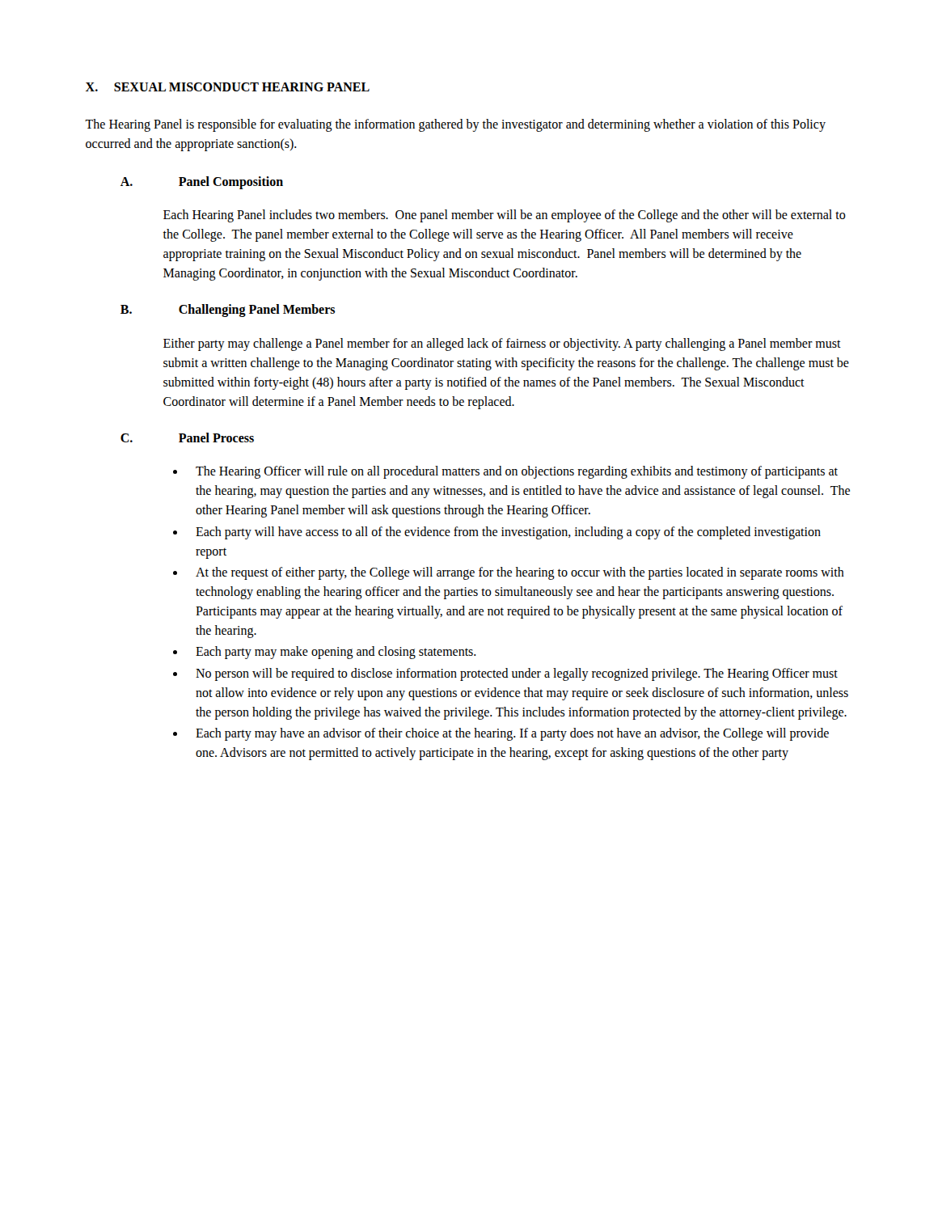X. SEXUAL MISCONDUCT HEARING PANEL
The Hearing Panel is responsible for evaluating the information gathered by the investigator and determining whether a violation of this Policy occurred and the appropriate sanction(s).
A. Panel Composition
Each Hearing Panel includes two members. One panel member will be an employee of the College and the other will be external to the College. The panel member external to the College will serve as the Hearing Officer. All Panel members will receive appropriate training on the Sexual Misconduct Policy and on sexual misconduct. Panel members will be determined by the Managing Coordinator, in conjunction with the Sexual Misconduct Coordinator.
B. Challenging Panel Members
Either party may challenge a Panel member for an alleged lack of fairness or objectivity. A party challenging a Panel member must submit a written challenge to the Managing Coordinator stating with specificity the reasons for the challenge. The challenge must be submitted within forty-eight (48) hours after a party is notified of the names of the Panel members. The Sexual Misconduct Coordinator will determine if a Panel Member needs to be replaced.
C. Panel Process
The Hearing Officer will rule on all procedural matters and on objections regarding exhibits and testimony of participants at the hearing, may question the parties and any witnesses, and is entitled to have the advice and assistance of legal counsel. The other Hearing Panel member will ask questions through the Hearing Officer.
Each party will have access to all of the evidence from the investigation, including a copy of the completed investigation report
At the request of either party, the College will arrange for the hearing to occur with the parties located in separate rooms with technology enabling the hearing officer and the parties to simultaneously see and hear the participants answering questions. Participants may appear at the hearing virtually, and are not required to be physically present at the same physical location of the hearing.
Each party may make opening and closing statements.
No person will be required to disclose information protected under a legally recognized privilege. The Hearing Officer must not allow into evidence or rely upon any questions or evidence that may require or seek disclosure of such information, unless the person holding the privilege has waived the privilege. This includes information protected by the attorney-client privilege.
Each party may have an advisor of their choice at the hearing. If a party does not have an advisor, the College will provide one. Advisors are not permitted to actively participate in the hearing, except for asking questions of the other party